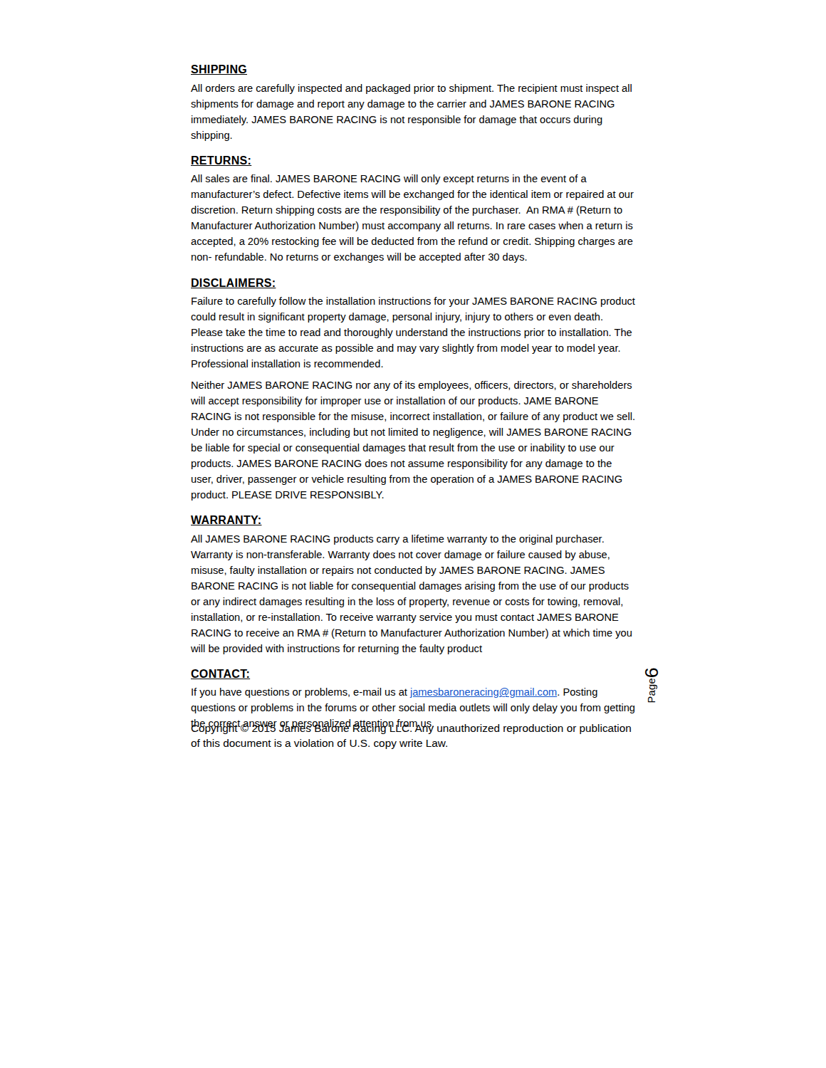SHIPPING
All orders are carefully inspected and packaged prior to shipment. The recipient must inspect all shipments for damage and report any damage to the carrier and JAMES BARONE RACING immediately. JAMES BARONE RACING is not responsible for damage that occurs during shipping.
RETURNS:
All sales are final. JAMES BARONE RACING will only except returns in the event of a manufacturer’s defect. Defective items will be exchanged for the identical item or repaired at our discretion. Return shipping costs are the responsibility of the purchaser. An RMA # (Return to Manufacturer Authorization Number) must accompany all returns. In rare cases when a return is accepted, a 20% restocking fee will be deducted from the refund or credit. Shipping charges are non- refundable. No returns or exchanges will be accepted after 30 days.
DISCLAIMERS:
Failure to carefully follow the installation instructions for your JAMES BARONE RACING product could result in significant property damage, personal injury, injury to others or even death. Please take the time to read and thoroughly understand the instructions prior to installation. The instructions are as accurate as possible and may vary slightly from model year to model year. Professional installation is recommended.
Neither JAMES BARONE RACING nor any of its employees, officers, directors, or shareholders will accept responsibility for improper use or installation of our products. JAME BARONE RACING is not responsible for the misuse, incorrect installation, or failure of any product we sell. Under no circumstances, including but not limited to negligence, will JAMES BARONE RACING be liable for special or consequential damages that result from the use or inability to use our products. JAMES BARONE RACING does not assume responsibility for any damage to the user, driver, passenger or vehicle resulting from the operation of a JAMES BARONE RACING product. PLEASE DRIVE RESPONSIBLY.
WARRANTY:
All JAMES BARONE RACING products carry a lifetime warranty to the original purchaser. Warranty is non-transferable. Warranty does not cover damage or failure caused by abuse, misuse, faulty installation or repairs not conducted by JAMES BARONE RACING. JAMES BARONE RACING is not liable for consequential damages arising from the use of our products or any indirect damages resulting in the loss of property, revenue or costs for towing, removal, installation, or re-installation. To receive warranty service you must contact JAMES BARONE RACING to receive an RMA # (Return to Manufacturer Authorization Number) at which time you will be provided with instructions for returning the faulty product
CONTACT:
If you have questions or problems, e-mail us at jamesbaroneracing@gmail.com. Posting questions or problems in the forums or other social media outlets will only delay you from getting the correct answer or personalized attention from us.
Page6
Copyright © 2015 James Barone Racing LLC. Any unauthorized reproduction or publication of this document is a violation of U.S. copy write Law.